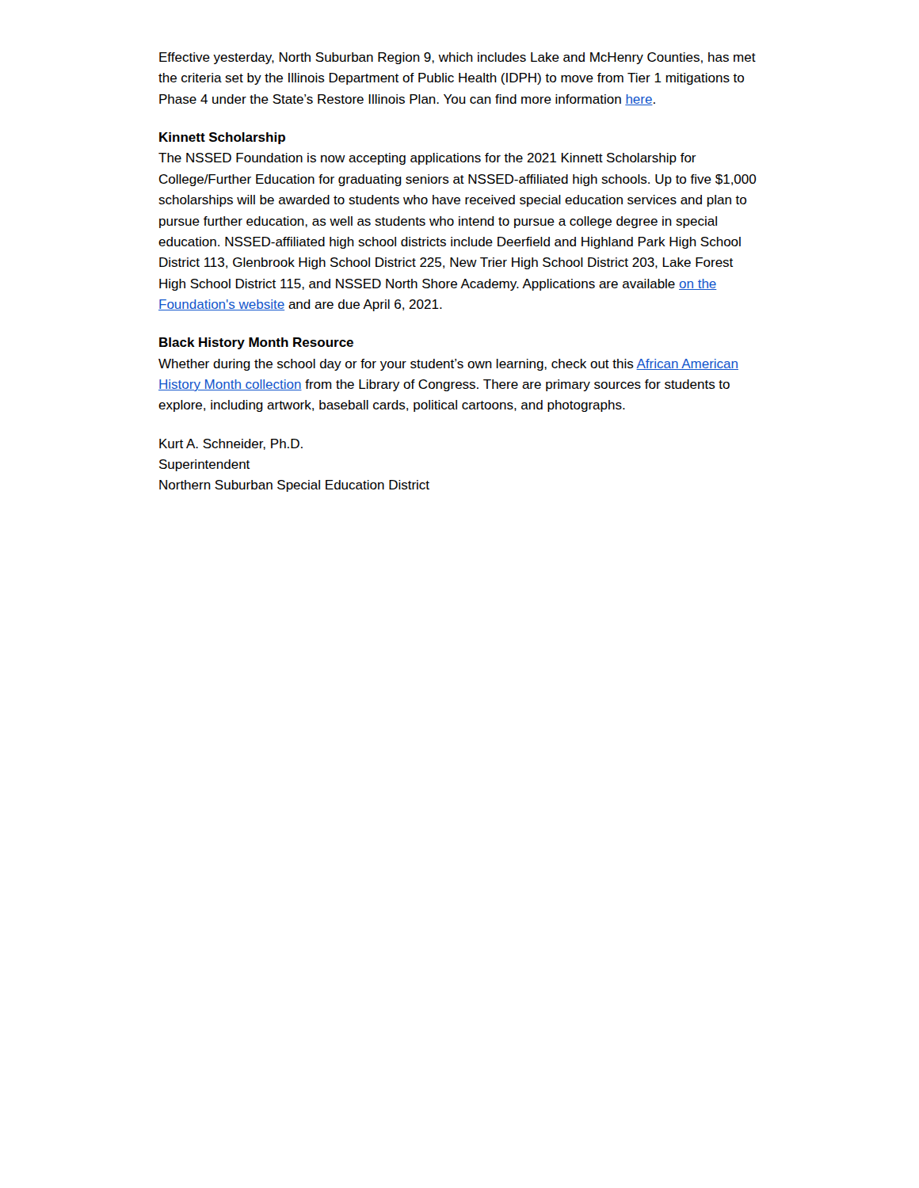Effective yesterday, North Suburban Region 9, which includes Lake and McHenry Counties, has met the criteria set by the Illinois Department of Public Health (IDPH) to move from Tier 1 mitigations to Phase 4 under the State’s Restore Illinois Plan. You can find more information here.
Kinnett Scholarship
The NSSED Foundation is now accepting applications for the 2021 Kinnett Scholarship for College/Further Education for graduating seniors at NSSED-affiliated high schools. Up to five $1,000 scholarships will be awarded to students who have received special education services and plan to pursue further education, as well as students who intend to pursue a college degree in special education. NSSED-affiliated high school districts include Deerfield and Highland Park High School District 113, Glenbrook High School District 225, New Trier High School District 203, Lake Forest High School District 115, and NSSED North Shore Academy. Applications are available on the Foundation's website and are due April 6, 2021.
Black History Month Resource
Whether during the school day or for your student’s own learning, check out this African American History Month collection from the Library of Congress. There are primary sources for students to explore, including artwork, baseball cards, political cartoons, and photographs.
Kurt A. Schneider, Ph.D.
Superintendent
Northern Suburban Special Education District